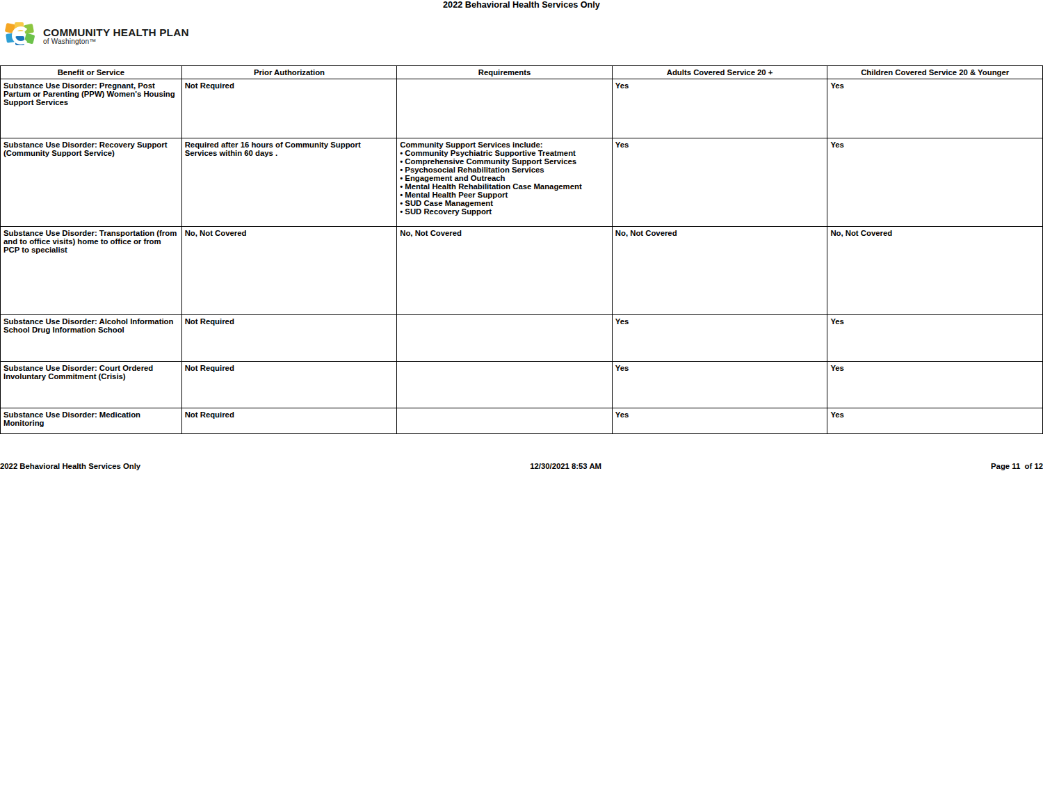2022 Behavioral Health Services Only
COMMUNITY HEALTH PLAN
of Washington™
| Benefit or Service | Prior Authorization | Requirements | Adults Covered Service 20 + | Children Covered Service 20 & Younger |
| --- | --- | --- | --- | --- |
| Substance Use Disorder: Pregnant, Post Partum or Parenting (PPW) Women's Housing Support Services | Not Required | | Yes | Yes |
| Substance Use Disorder: Recovery Support (Community Support Service) | Required after 16 hours of Community Support Services within 60 days . | Community Support Services include: • Community Psychiatric Supportive Treatment • Comprehensive Community Support Services • Psychosocial Rehabilitation Services • Engagement and Outreach • Mental Health Rehabilitation Case Management • Mental Health Peer Support • SUD Case Management • SUD Recovery Support | Yes | Yes |
| Substance Use Disorder: Transportation (from and to office visits) home to office or from PCP to specialist | No, Not Covered | No, Not Covered | No, Not Covered | No, Not Covered |
| Substance Use Disorder: Alcohol Information School Drug Information School | Not Required | | Yes | Yes |
| Substance Use Disorder: Court Ordered Involuntary Commitment (Crisis) | Not Required | | Yes | Yes |
| Substance Use Disorder: Medication Monitoring | Not Required | | Yes | Yes |
2022 Behavioral Health Services Only
12/30/2021 8:53 AM
Page 11 of 12